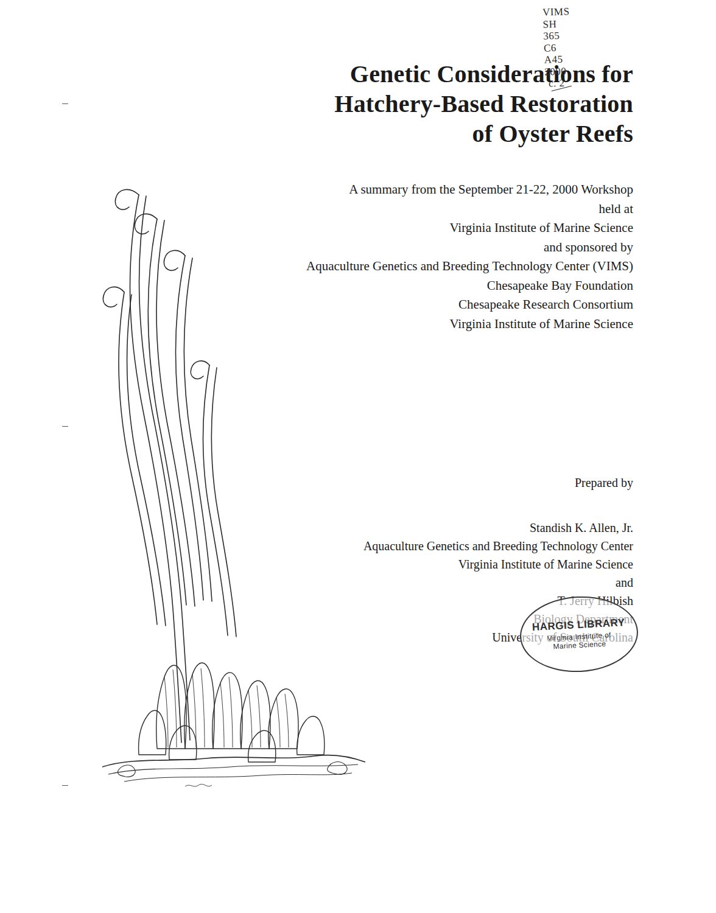VIMS SH 365 C6 A45 2000 c. 2
Genetic Considerations for Hatchery-Based Restoration of Oyster Reefs
A summary from the September 21-22, 2000 Workshop
held at
Virginia Institute of Marine Science
and sponsored by
Aquaculture Genetics and Breeding Technology Center (VIMS)
Chesapeake Bay Foundation
Chesapeake Research Consortium
Virginia Institute of Marine Science
Prepared by
Standish K. Allen, Jr.
Aquaculture Genetics and Breeding Technology Center
Virginia Institute of Marine Science
and
T. Jerry Hilbish
Biology Department
University of South Carolina
HARGIS LIBRARY
Virginia Institute of
Marine Science